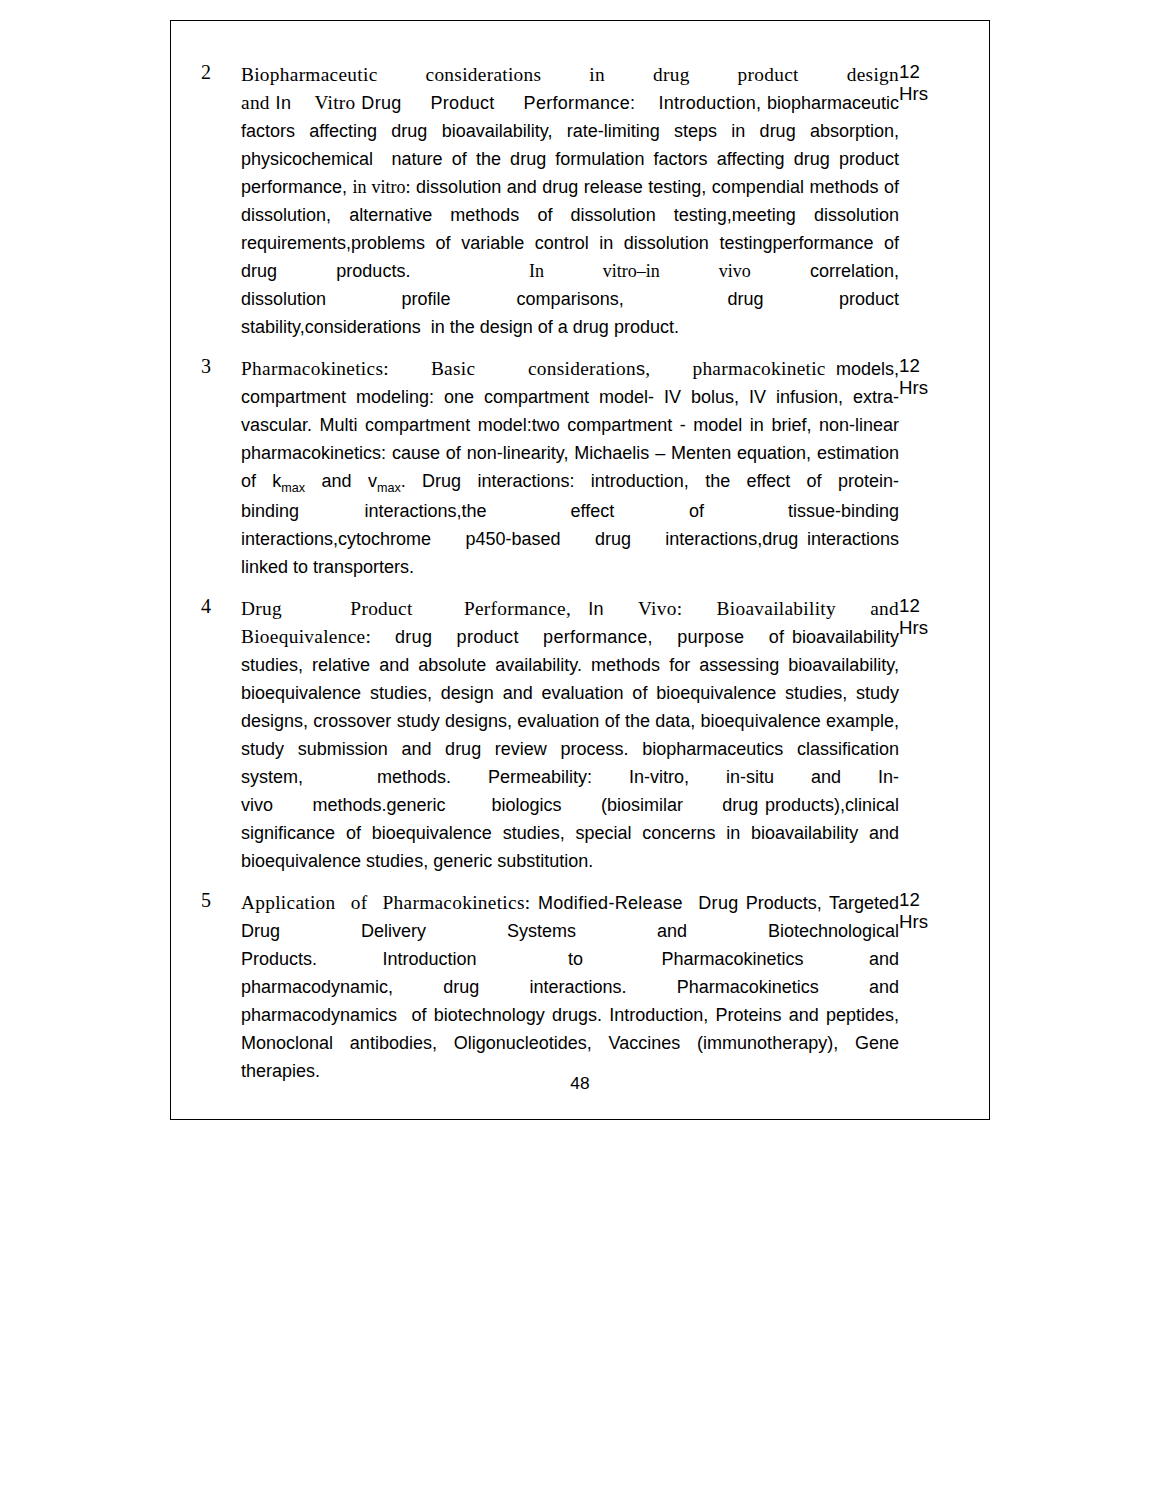| 2 | Biopharmaceutic considerations in drug product design and In Vitro Drug Product Performance: Introduction, biopharmaceutic factors affecting drug bioavailability, rate-limiting steps in drug absorption, physicochemical nature of the drug formulation factors affecting drug product performance, in vitro: dissolution and drug release testing, compendial methods of dissolution, alternative methods of dissolution testing,meeting dissolution requirements,problems of variable control in dissolution testingperformance of drug products. In vitro–in vivo correlation, dissolution profile comparisons, drug product stability,considerations in the design of a drug product. | 12 Hrs |
| 3 | Pharmacokinetics: Basic consideration s , pharmacokinetic models, compartment modeling: one compartment model- IV bolus, IV infusion, extra-vascular. Multi compartment model:two compartment - model in brief, non-linear pharmacokinetics: cause of non-linearity, Michaelis – Menten equation, estimation of k max and v max . Drug interactions: introduction, the effect of protein-binding interactions,the effect of tissue-binding interactions,cytochrome p450-based drug interactions,drug interactions linked to transporters. | 12 Hrs |
| 4 | Drug Product Performance, In Vivo: Bioavailability and Bioequivalence: drug product performance, purpose of bioavailability studies, relative and absolute availability. methods for assessing bioavailability, bioequivalence studies, design and evaluation of bioequivalence studies, study designs, crossover study designs, evaluation of the data, bioequivalence example, study submission and drug review process. biopharmaceutics classification system, methods. Permeability: In-vitro, in-situ and In-vivo methods.generic biologics (biosimilar drug products),clinical significance of bioequivalence studies, special concerns in bioavailability and bioequivalence studies, generic substitution. | 12 Hrs |
| 5 | Application of Pharmacokinetics: Modified-Release Drug Products, Targeted Drug Delivery Systems and Biotechnological Products. Introduction to Pharmacokinetics and pharmacodynamic, drug interactions. Pharmacokinetics and pharmacodynamics of biotechnology drugs. Introduction, Proteins and peptides, Monoclonal antibodies, Oligonucleotides, Vaccines (immunotherapy), Gene therapies. | 12 Hrs |
48